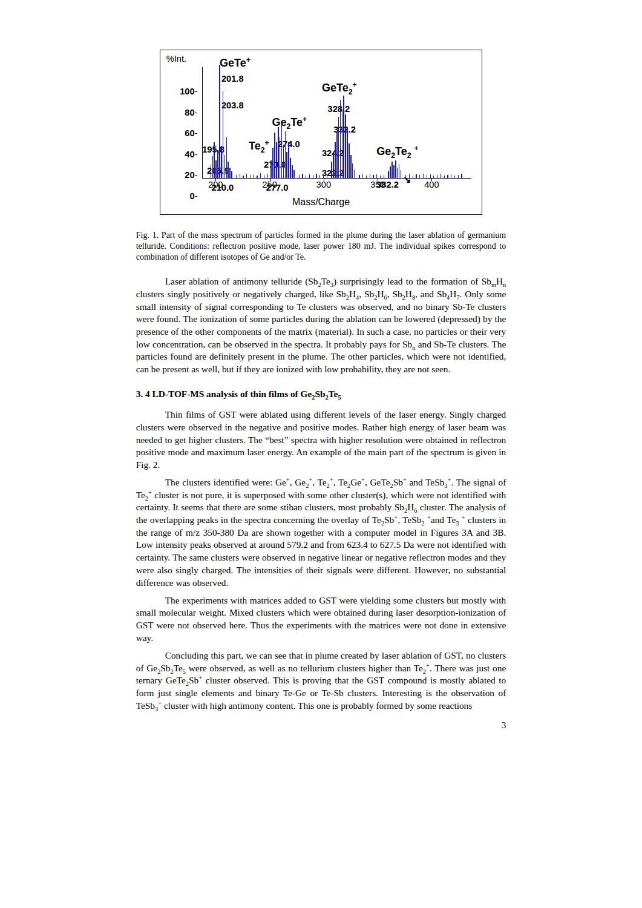%Int.
100-
80-
60-
40-
20-
0-
200
250
300
350
400
Mass/Charge
GeTe+
201.8
203.8
195.8
205.9
210.0
Te2+
270.0
277.0
Ge2Te+
274.0
GeTe2+
328.2
332.2
324.2
322.2
Ge2Te2 +
382.2
↘
Fig. 1. Part of the mass spectrum of particles formed in the plume during the laser ablation of germanium telluride. Conditions: reflectron positive mode, laser power 180 mJ. The individual spikes correspond to combination of different isotopes of Ge and/or Te.
Laser ablation of antimony telluride (Sb2Te3) surprisingly lead to the formation of SbmHn clusters singly positively or negatively charged, like Sb2H4, Sb2H6, Sb2H8, and Sb4H7. Only some small intensity of signal corresponding to Te clusters was observed, and no binary Sb-Te clusters were found. The ionization of some particles during the ablation can be lowered (depressed) by the presence of the other components of the matrix (material). In such a case, no particles or their very low concentration, can be observed in the spectra. It probably pays for Sbn and Sb-Te clusters. The particles found are definitely present in the plume. The other particles, which were not identified, can be present as well, but if they are ionized with low probability, they are not seen.
3. 4 LD-TOF-MS analysis of thin films of Ge2Sb2Te5
Thin films of GST were ablated using different levels of the laser energy. Singly charged clusters were observed in the negative and positive modes. Rather high energy of laser beam was needed to get higher clusters. The “best” spectra with higher resolution were obtained in reflectron positive mode and maximum laser energy. An example of the main part of the spectrum is given in Fig. 2.
The clusters identified were: Ge+, Ge2+, Te2+, Te2Ge+, GeTe2Sb+ and TeSb3+. The signal of Te2+ cluster is not pure, it is superposed with some other cluster(s), which were not identified with certainty. It seems that there are some stiban clusters, most probably Sb2H6 cluster. The analysis of the overlapping peaks in the spectra concerning the overlay of Te2Sb+, TeSb2 +and Te3 + clusters in the range of m/z 350-380 Da are shown together with a computer model in Figures 3A and 3B. Low intensity peaks observed at around 579.2 and from 623.4 to 627.5 Da were not identified with certainty. The same clusters were observed in negative linear or negative reflectron modes and they were also singly charged. The intensities of their signals were different. However, no substantial difference was observed.
The experiments with matrices added to GST were yielding some clusters but mostly with small molecular weight. Mixed clusters which were obtained during laser desorption-ionization of GST were not observed here. Thus the experiments with the matrices were not done in extensive way.
Concluding this part, we can see that in plume created by laser ablation of GST, no clusters of Ge2Sb2Te5 were observed, as well as no tellurium clusters higher than Te2+. There was just one ternary GeTe2Sb+ cluster observed. This is proving that the GST compound is mostly ablated to form just single elements and binary Te-Ge or Te-Sb clusters. Interesting is the observation of TeSb3+ cluster with high antimony content. This one is probably formed by some reactions
3